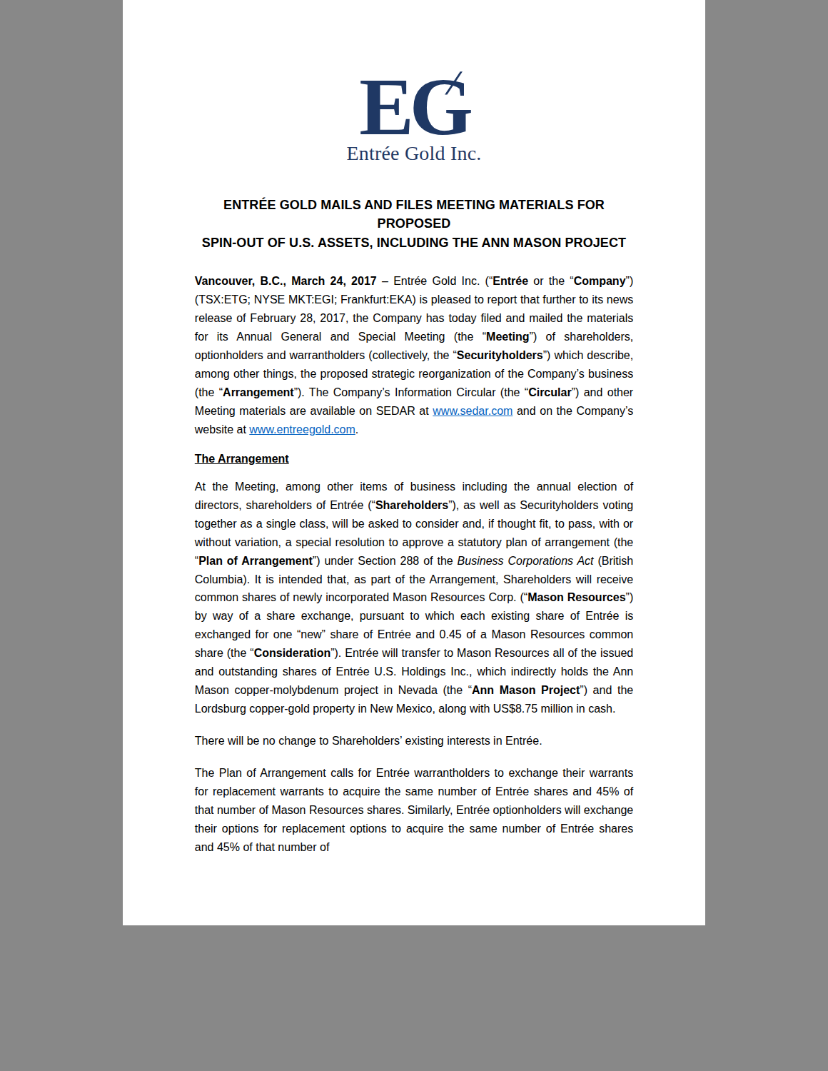E/G
Entrée Gold Inc.
ENTRÉE GOLD MAILS AND FILES MEETING MATERIALS FOR PROPOSED
SPIN-OUT OF U.S. ASSETS, INCLUDING THE ANN MASON PROJECT
Vancouver, B.C., March 24, 2017 – Entrée Gold Inc. (“Entrée or the “Company”) (TSX:ETG; NYSE MKT:EGI; Frankfurt:EKA) is pleased to report that further to its news release of February 28, 2017, the Company has today filed and mailed the materials for its Annual General and Special Meeting (the “Meeting”) of shareholders, optionholders and warrantholders (collectively, the “Securityholders”) which describe, among other things, the proposed strategic reorganization of the Company’s business (the “Arrangement”). The Company’s Information Circular (the “Circular”) and other Meeting materials are available on SEDAR at www.sedar.com and on the Company’s website at www.entreegold.com.
The Arrangement
At the Meeting, among other items of business including the annual election of directors, shareholders of Entrée (“Shareholders”), as well as Securityholders voting together as a single class, will be asked to consider and, if thought fit, to pass, with or without variation, a special resolution to approve a statutory plan of arrangement (the “Plan of Arrangement”) under Section 288 of the Business Corporations Act (British Columbia). It is intended that, as part of the Arrangement, Shareholders will receive common shares of newly incorporated Mason Resources Corp. (“Mason Resources”) by way of a share exchange, pursuant to which each existing share of Entrée is exchanged for one “new” share of Entrée and 0.45 of a Mason Resources common share (the “Consideration”). Entrée will transfer to Mason Resources all of the issued and outstanding shares of Entrée U.S. Holdings Inc., which indirectly holds the Ann Mason copper-molybdenum project in Nevada (the “Ann Mason Project”) and the Lordsburg copper-gold property in New Mexico, along with US$8.75 million in cash.
There will be no change to Shareholders’ existing interests in Entrée.
The Plan of Arrangement calls for Entrée warrantholders to exchange their warrants for replacement warrants to acquire the same number of Entrée shares and 45% of that number of Mason Resources shares. Similarly, Entrée optionholders will exchange their options for replacement options to acquire the same number of Entrée shares and 45% of that number of